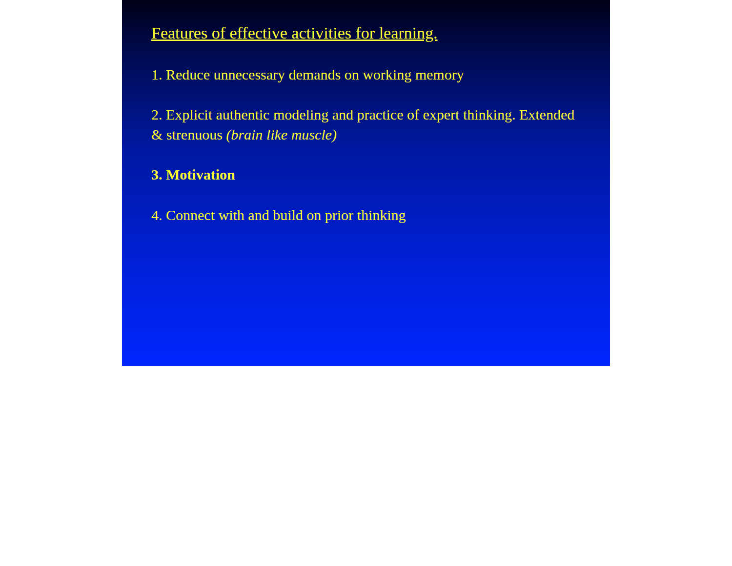Features of effective activities for learning.
1. Reduce unnecessary demands on working memory
2. Explicit authentic modeling and practice of expert thinking. Extended & strenuous (brain like muscle)
3. Motivation
4. Connect with and build on prior thinking